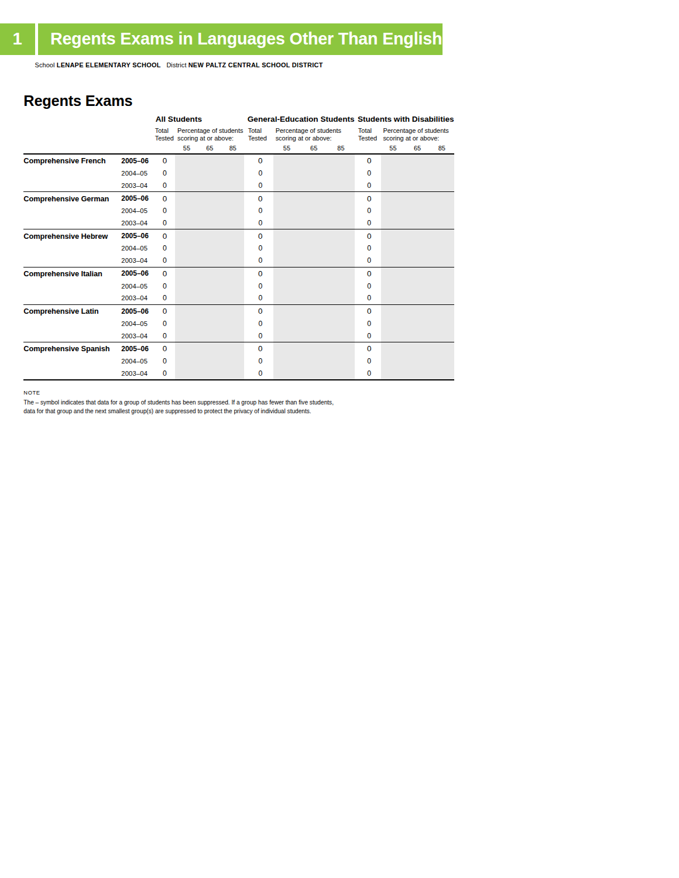1
Regents Exams in Languages Other Than English
School LENAPE ELEMENTARY SCHOOL District NEW PALTZ CENTRAL SCHOOL DISTRICT
Regents Exams
| | | All Students | | General-Education Students | | Students with Disabilities |
| --- | --- | --- | --- | --- | --- | --- |
| | | Total Tested | Percentage of students scoring at or above: | | Total Tested | Percentage of students scoring at or above: | | Total Tested | Percentage of students scoring at or above: |
| | | | 55 | 65 | 85 | | | 55 | 65 | 85 | | | 55 | 65 | 85 |
| Comprehensive French | 2005–06 | 0 | | | | | 0 | | | | | 0 | | | |
| | 2004–05 | 0 | | | | | 0 | | | | | 0 | | | |
| | 2003–04 | 0 | | | | | 0 | | | | | 0 | | | |
| Comprehensive German | 2005–06 | 0 | | | | | 0 | | | | | 0 | | | |
| | 2004–05 | 0 | | | | | 0 | | | | | 0 | | | |
| | 2003–04 | 0 | | | | | 0 | | | | | 0 | | | |
| Comprehensive Hebrew | 2005–06 | 0 | | | | | 0 | | | | | 0 | | | |
| | 2004–05 | 0 | | | | | 0 | | | | | 0 | | | |
| | 2003–04 | 0 | | | | | 0 | | | | | 0 | | | |
| Comprehensive Italian | 2005–06 | 0 | | | | | 0 | | | | | 0 | | | |
| | 2004–05 | 0 | | | | | 0 | | | | | 0 | | | |
| | 2003–04 | 0 | | | | | 0 | | | | | 0 | | | |
| Comprehensive Latin | 2005–06 | 0 | | | | | 0 | | | | | 0 | | | |
| | 2004–05 | 0 | | | | | 0 | | | | | 0 | | | |
| | 2003–04 | 0 | | | | | 0 | | | | | 0 | | | |
| Comprehensive Spanish | 2005–06 | 0 | | | | | 0 | | | | | 0 | | | |
| | 2004–05 | 0 | | | | | 0 | | | | | 0 | | | |
| | 2003–04 | 0 | | | | | 0 | | | | | 0 | | | |
NOTE
The – symbol indicates that data for a group of students has been suppressed. If a group has fewer than five students,
data for that group and the next smallest group(s) are suppressed to protect the privacy of individual students.